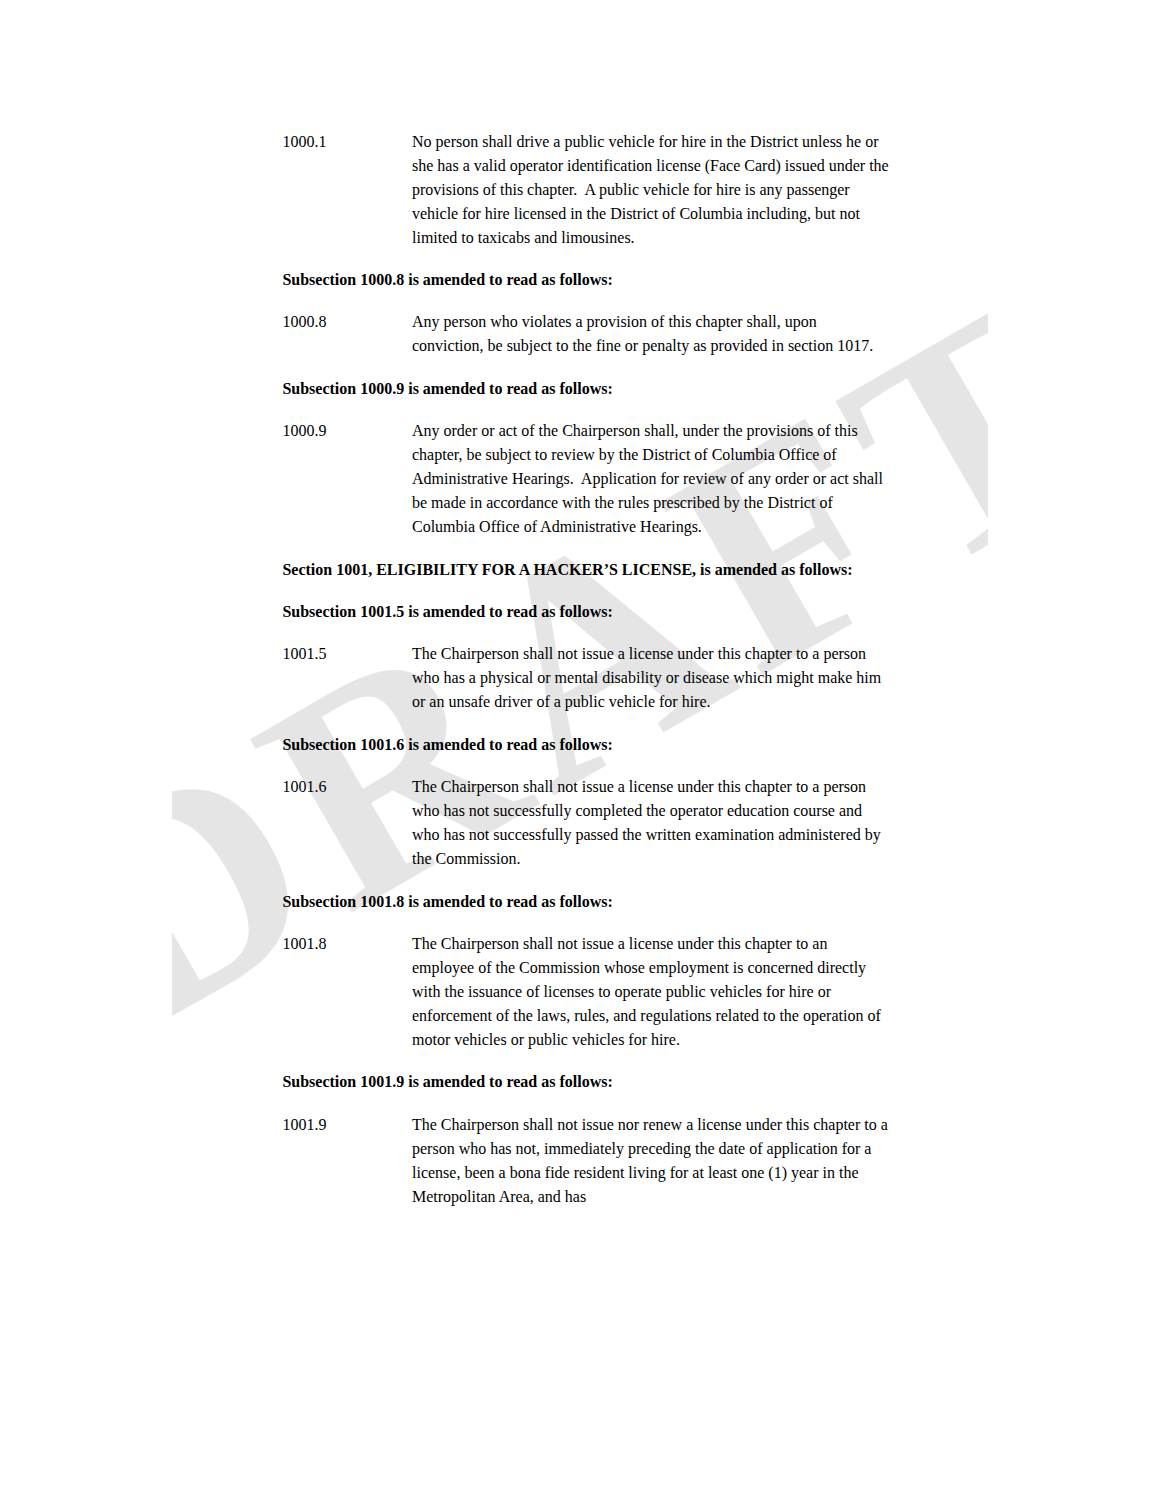DRAFT
1000.1
No person shall drive a public vehicle for hire in the District unless he or she has a valid operator identification license (Face Card) issued under the provisions of this chapter. A public vehicle for hire is any passenger vehicle for hire licensed in the District of Columbia including, but not limited to taxicabs and limousines.
Subsection 1000.8 is amended to read as follows:
1000.8
Any person who violates a provision of this chapter shall, upon conviction, be subject to the fine or penalty as provided in section 1017.
Subsection 1000.9 is amended to read as follows:
1000.9
Any order or act of the Chairperson shall, under the provisions of this chapter, be subject to review by the District of Columbia Office of Administrative Hearings. Application for review of any order or act shall be made in accordance with the rules prescribed by the District of Columbia Office of Administrative Hearings.
Section 1001, ELIGIBILITY FOR A HACKER’S LICENSE, is amended as follows:
Subsection 1001.5 is amended to read as follows:
1001.5
The Chairperson shall not issue a license under this chapter to a person who has a physical or mental disability or disease which might make him or an unsafe driver of a public vehicle for hire.
Subsection 1001.6 is amended to read as follows:
1001.6
The Chairperson shall not issue a license under this chapter to a person who has not successfully completed the operator education course and who has not successfully passed the written examination administered by the Commission.
Subsection 1001.8 is amended to read as follows:
1001.8
The Chairperson shall not issue a license under this chapter to an employee of the Commission whose employment is concerned directly with the issuance of licenses to operate public vehicles for hire or enforcement of the laws, rules, and regulations related to the operation of motor vehicles or public vehicles for hire.
Subsection 1001.9 is amended to read as follows:
1001.9
The Chairperson shall not issue nor renew a license under this chapter to a person who has not, immediately preceding the date of application for a license, been a bona fide resident living for at least one (1) year in the Metropolitan Area, and has